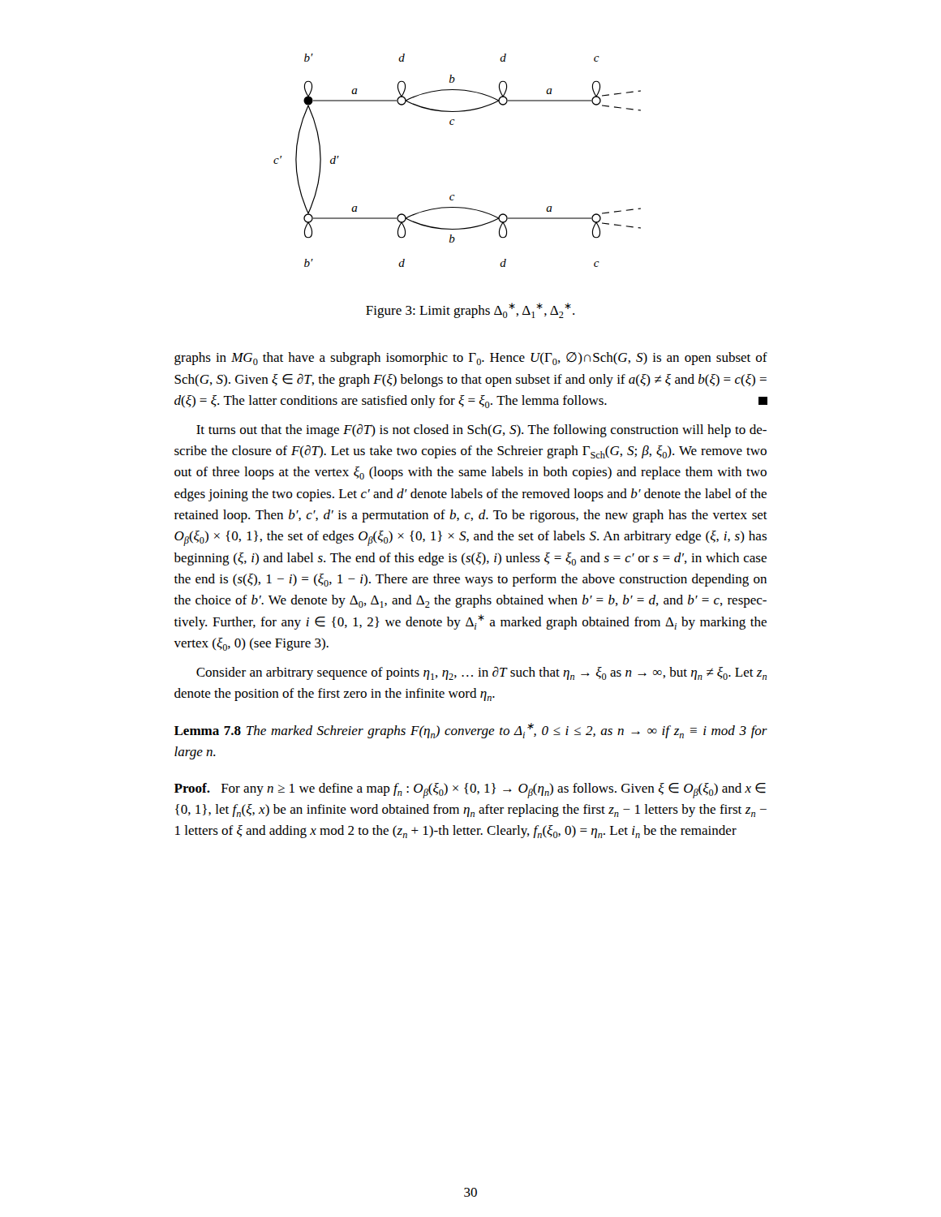b′ d d c b′ d d c a b c a a c b a c′ d′
Figure 3: Limit graphs Δ0∗, Δ1∗, Δ2∗.
graphs in MG0 that have a subgraph isomorphic to Γ0. Hence U(Γ0, ∅)∩Sch(G, S) is an open subset of Sch(G, S). Given ξ ∈ ∂T, the graph F(ξ) belongs to that open subset if and only if a(ξ) ≠ ξ and b(ξ) = c(ξ) = d(ξ) = ξ. The latter conditions are satisfied only for ξ = ξ0. The lemma follows.
It turns out that the image F(∂T) is not closed in Sch(G, S). The following construction will help to describe the closure of F(∂T). Let us take two copies of the Schreier graph ΓSch(G, S; β, ξ0). We remove two out of three loops at the vertex ξ0 (loops with the same labels in both copies) and replace them with two edges joining the two copies. Let c′ and d′ denote labels of the removed loops and b′ denote the label of the retained loop. Then b′, c′, d′ is a permutation of b, c, d. To be rigorous, the new graph has the vertex set Oβ(ξ0) × {0, 1}, the set of edges Oβ(ξ0) × {0, 1} × S, and the set of labels S. An arbitrary edge (ξ, i, s) has beginning (ξ, i) and label s. The end of this edge is (s(ξ), i) unless ξ = ξ0 and s = c′ or s = d′, in which case the end is (s(ξ), 1 − i) = (ξ0, 1 − i). There are three ways to perform the above construction depending on the choice of b′. We denote by Δ0, Δ1, and Δ2 the graphs obtained when b′ = b, b′ = d, and b′ = c, respectively. Further, for any i ∈ {0, 1, 2} we denote by Δi∗ a marked graph obtained from Δi by marking the vertex (ξ0, 0) (see Figure 3).
Consider an arbitrary sequence of points η1, η2, … in ∂T such that ηn → ξ0 as n → ∞, but ηn ≠ ξ0. Let zn denote the position of the first zero in the infinite word ηn.
Lemma 7.8 The marked Schreier graphs F(ηn) converge to Δi∗, 0 ≤ i ≤ 2, as n → ∞ if zn ≡ i mod 3 for large n.
Proof. For any n ≥ 1 we define a map fn : Oβ(ξ0) × {0, 1} → Oβ(ηn) as follows. Given ξ ∈ Oβ(ξ0) and x ∈ {0, 1}, let fn(ξ, x) be an infinite word obtained from ηn after replacing the first zn − 1 letters by the first zn − 1 letters of ξ and adding x mod 2 to the (zn + 1)-th letter. Clearly, fn(ξ0, 0) = ηn. Let in be the remainder
30